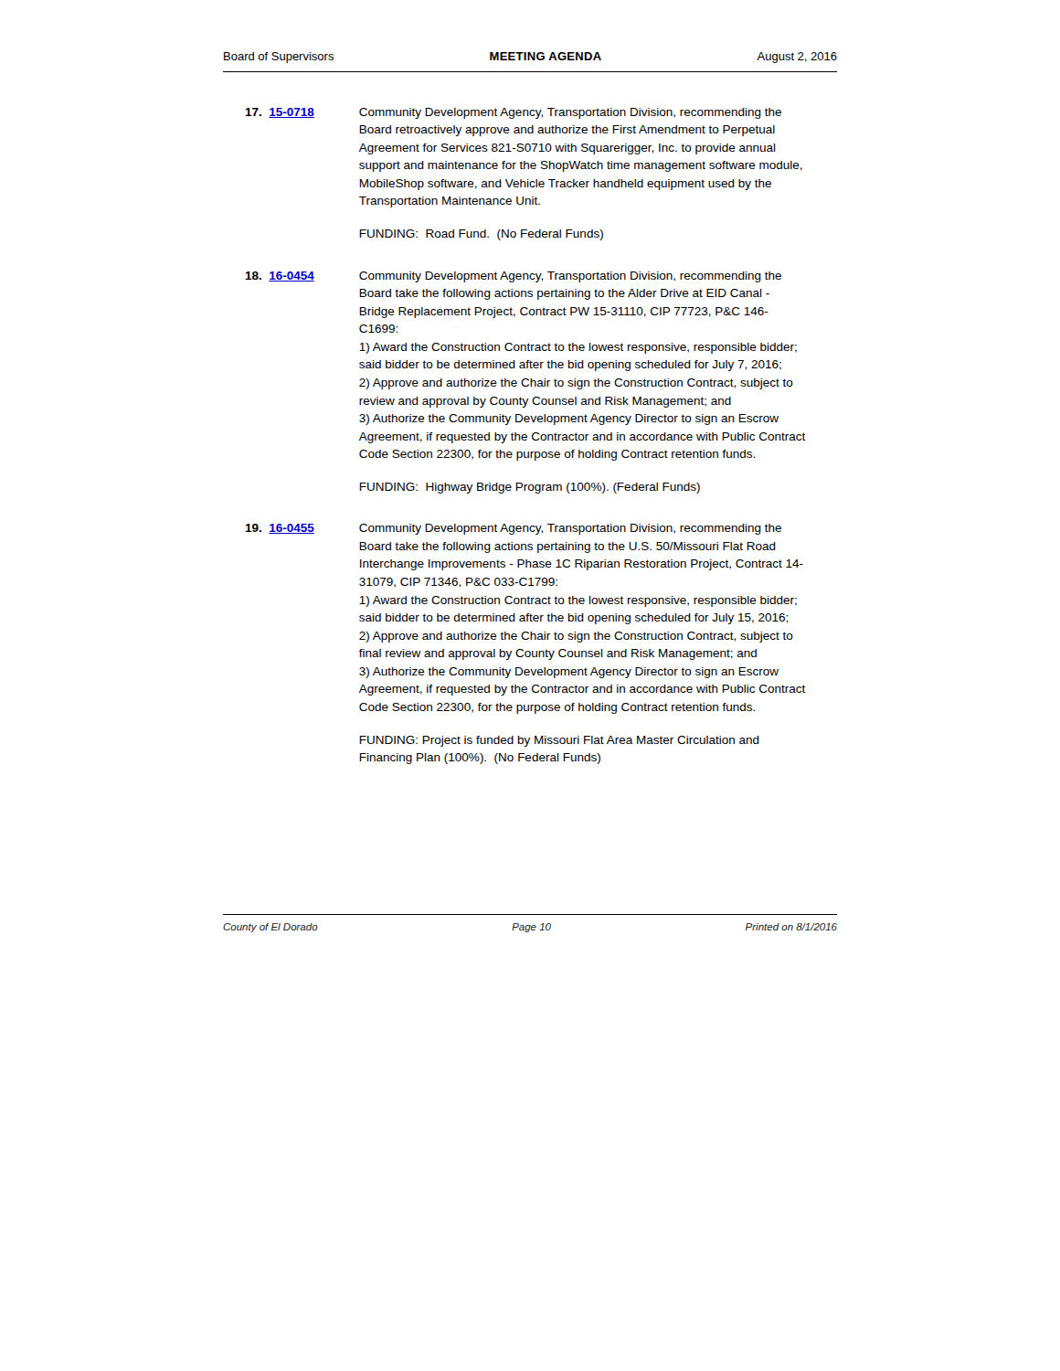Board of Supervisors
MEETING AGENDA
August 2, 2016
17. 15-0718
Community Development Agency, Transportation Division, recommending the Board retroactively approve and authorize the First Amendment to Perpetual Agreement for Services 821-S0710 with Squarerigger, Inc. to provide annual support and maintenance for the ShopWatch time management software module, MobileShop software, and Vehicle Tracker handheld equipment used by the Transportation Maintenance Unit.
FUNDING: Road Fund. (No Federal Funds)
18. 16-0454
Community Development Agency, Transportation Division, recommending the Board take the following actions pertaining to the Alder Drive at EID Canal - Bridge Replacement Project, Contract PW 15-31110, CIP 77723, P&C 146-C1699:
1) Award the Construction Contract to the lowest responsive, responsible bidder; said bidder to be determined after the bid opening scheduled for July 7, 2016;
2) Approve and authorize the Chair to sign the Construction Contract, subject to review and approval by County Counsel and Risk Management; and
3) Authorize the Community Development Agency Director to sign an Escrow Agreement, if requested by the Contractor and in accordance with Public Contract Code Section 22300, for the purpose of holding Contract retention funds.
FUNDING: Highway Bridge Program (100%). (Federal Funds)
19. 16-0455
Community Development Agency, Transportation Division, recommending the Board take the following actions pertaining to the U.S. 50/Missouri Flat Road Interchange Improvements - Phase 1C Riparian Restoration Project, Contract 14-31079, CIP 71346, P&C 033-C1799:
1) Award the Construction Contract to the lowest responsive, responsible bidder; said bidder to be determined after the bid opening scheduled for July 15, 2016;
2) Approve and authorize the Chair to sign the Construction Contract, subject to final review and approval by County Counsel and Risk Management; and
3) Authorize the Community Development Agency Director to sign an Escrow Agreement, if requested by the Contractor and in accordance with Public Contract Code Section 22300, for the purpose of holding Contract retention funds.
FUNDING: Project is funded by Missouri Flat Area Master Circulation and Financing Plan (100%). (No Federal Funds)
County of El Dorado
Page 10
Printed on 8/1/2016